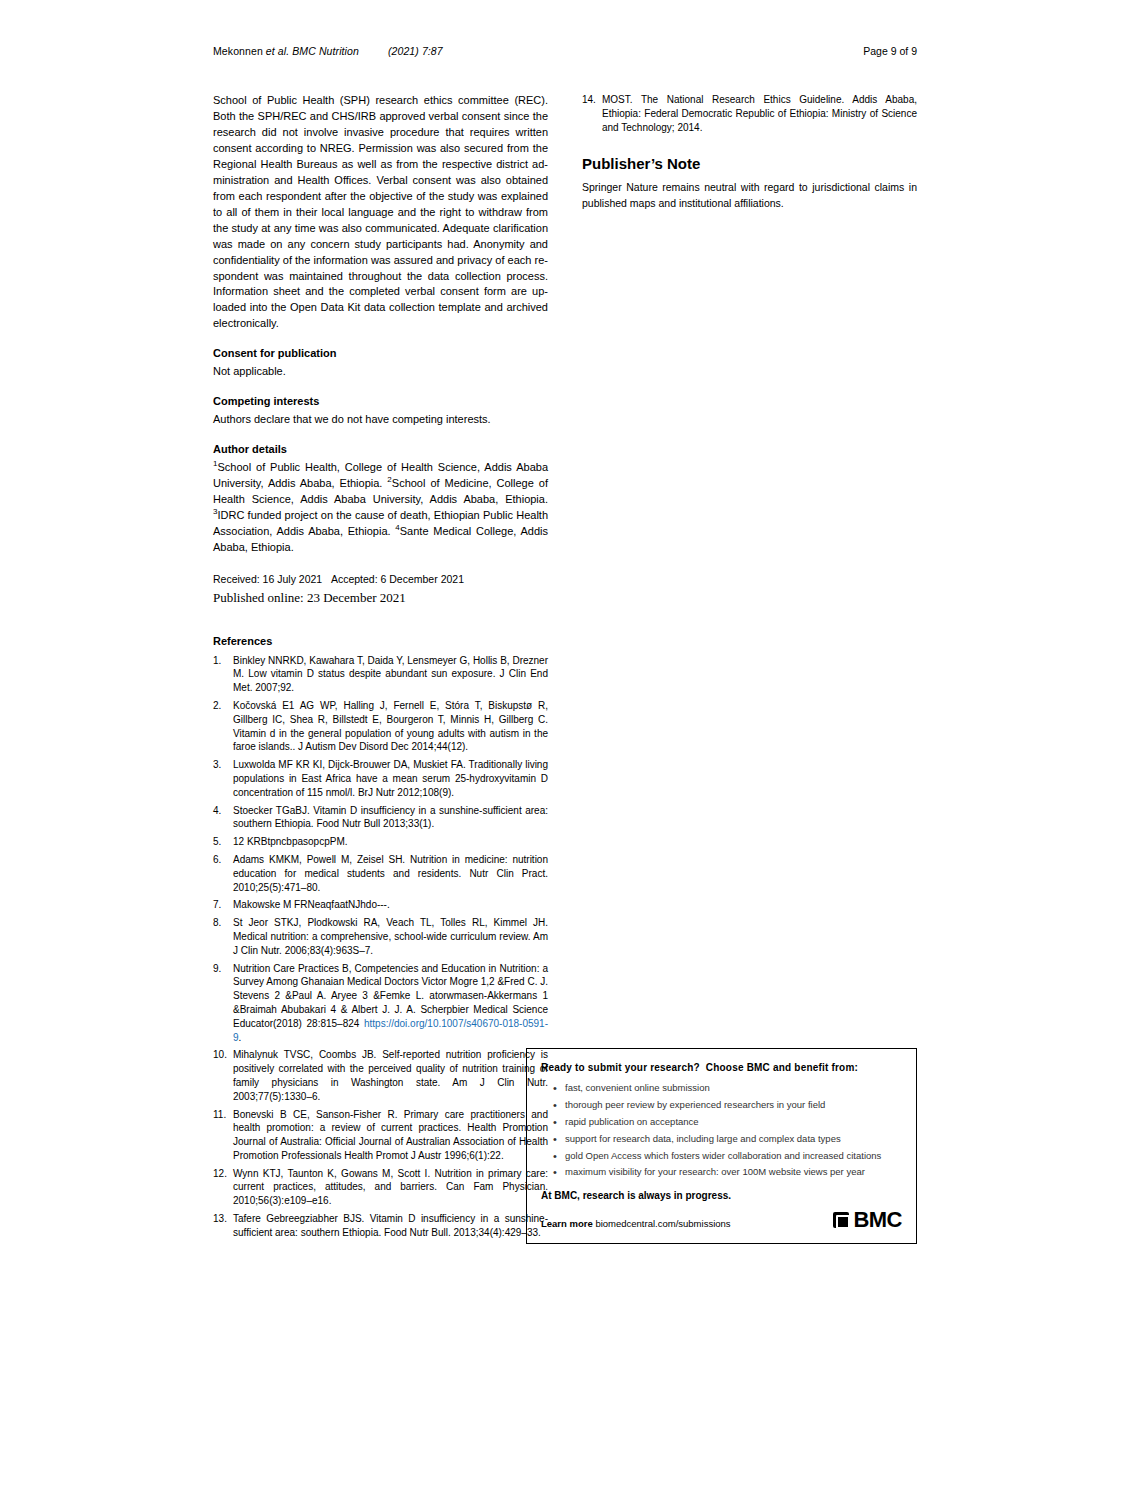Mekonnen et al. BMC Nutrition (2021) 7:87
Page 9 of 9
School of Public Health (SPH) research ethics committee (REC). Both the SPH/REC and CHS/IRB approved verbal consent since the research did not involve invasive procedure that requires written consent according to NREG. Permission was also secured from the Regional Health Bureaus as well as from the respective district administration and Health Offices. Verbal consent was also obtained from each respondent after the objective of the study was explained to all of them in their local language and the right to withdraw from the study at any time was also communicated. Adequate clarification was made on any concern study participants had. Anonymity and confidentiality of the information was assured and privacy of each respondent was maintained throughout the data collection process. Information sheet and the completed verbal consent form are uploaded into the Open Data Kit data collection template and archived electronically.
Consent for publication
Not applicable.
Competing interests
Authors declare that we do not have competing interests.
Author details
1School of Public Health, College of Health Science, Addis Ababa University, Addis Ababa, Ethiopia. 2School of Medicine, College of Health Science, Addis Ababa University, Addis Ababa, Ethiopia. 3IDRC funded project on the cause of death, Ethiopian Public Health Association, Addis Ababa, Ethiopia. 4Sante Medical College, Addis Ababa, Ethiopia.
Received: 16 July 2021 Accepted: 6 December 2021
Published online: 23 December 2021
References
Binkley NNRKD, Kawahara T, Daida Y, Lensmeyer G, Hollis B, Drezner M. Low vitamin D status despite abundant sun exposure. J Clin End Met. 2007;92.
Kočovská E1 AG WP, Halling J, Fernell E, Stóra T, Biskupstø R, Gillberg IC, Shea R, Billstedt E, Bourgeron T, Minnis H, Gillberg C. Vitamin d in the general population of young adults with autism in the faroe islands.. J Autism Dev Disord Dec 2014;44(12).
Luxwolda MF KR KI, Dijck-Brouwer DA, Muskiet FA. Traditionally living populations in East Africa have a mean serum 25-hydroxyvitamin D concentration of 115 nmol/l. BrJ Nutr 2012;108(9).
Stoecker TGaBJ. Vitamin D insufficiency in a sunshine-sufficient area: southern Ethiopia. Food Nutr Bull 2013;33(1).
12 KRBtpncbpasopcpPM.
Adams KMKM, Powell M, Zeisel SH. Nutrition in medicine: nutrition education for medical students and residents. Nutr Clin Pract. 2010;25(5):471–80.
Makowske M FRNeaqfaatNJhdo---.
St Jeor STKJ, Plodkowski RA, Veach TL, Tolles RL, Kimmel JH. Medical nutrition: a comprehensive, school-wide curriculum review. Am J Clin Nutr. 2006;83(4):963S–7.
Nutrition Care Practices B, Competencies and Education in Nutrition: a Survey Among Ghanaian Medical Doctors Victor Mogre 1,2 &Fred C. J. Stevens 2 &Paul A. Aryee 3 &Femke L. atorwmasen-Akkermans 1 &Braimah Abubakari 4 & Albert J. J. A. Scherpbier Medical Science Educator(2018) 28:815–824 https://doi.org/10.1007/s40670-018-0591-9.
Mihalynuk TVSC, Coombs JB. Self-reported nutrition proficiency is positively correlated with the perceived quality of nutrition training of family physicians in Washington state. Am J Clin Nutr. 2003;77(5):1330–6.
Bonevski B CE, Sanson-Fisher R. Primary care practitioners and health promotion: a review of current practices. Health Promotion Journal of Australia: Official Journal of Australian Association of Health Promotion Professionals Health Promot J Austr 1996;6(1):22.
Wynn KTJ, Taunton K, Gowans M, Scott I. Nutrition in primary care: current practices, attitudes, and barriers. Can Fam Physician. 2010;56(3):e109–e16.
Tafere Gebreegziabher BJS. Vitamin D insufficiency in a sunshine-sufficient area: southern Ethiopia. Food Nutr Bull. 2013;34(4):429–33.
MOST. The National Research Ethics Guideline. Addis Ababa, Ethiopia: Federal Democratic Republic of Ethiopia: Ministry of Science and Technology; 2014.
Publisher’s Note
Springer Nature remains neutral with regard to jurisdictional claims in published maps and institutional affiliations.
Ready to submit your research? Choose BMC and benefit from:
fast, convenient online submission
thorough peer review by experienced researchers in your field
rapid publication on acceptance
support for research data, including large and complex data types
gold Open Access which fosters wider collaboration and increased citations
maximum visibility for your research: over 100M website views per year
At BMC, research is always in progress.
Learn more biomedcentral.com/submissions
BMC